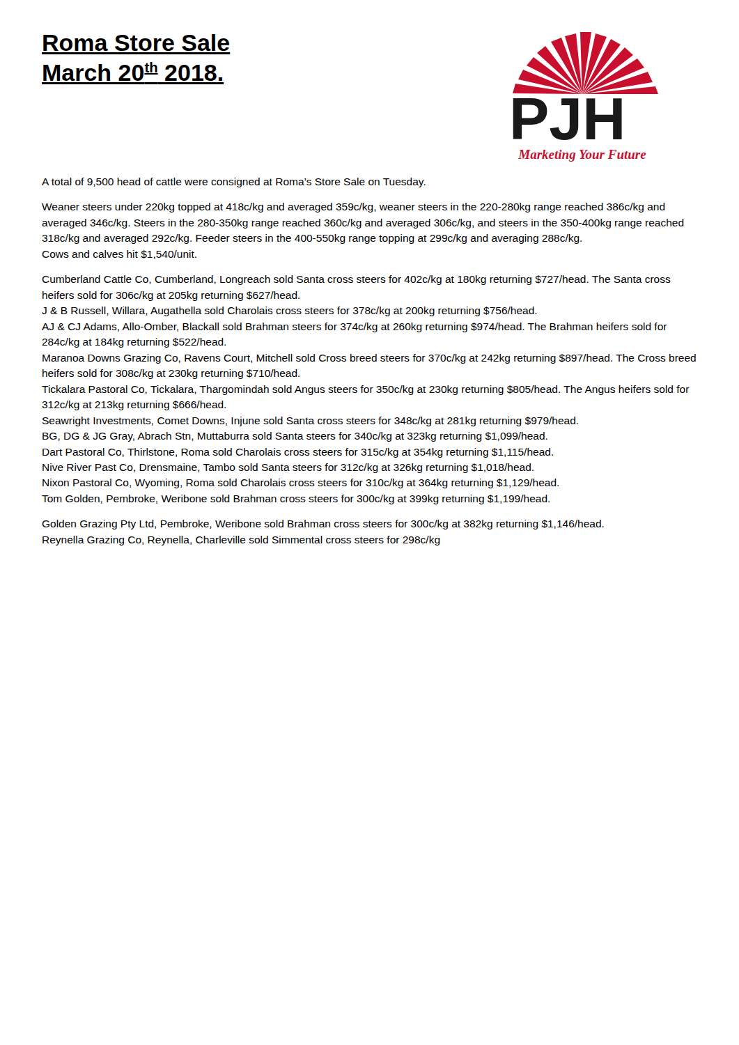Roma Store Sale
March 20th 2018.
PJH Marketing Your Future
A total of 9,500 head of cattle were consigned at Roma’s Store Sale on Tuesday.
Weaner steers under 220kg topped at 418c/kg and averaged 359c/kg, weaner steers in the 220-280kg range reached 386c/kg and averaged 346c/kg. Steers in the 280-350kg range reached 360c/kg and averaged 306c/kg, and steers in the 350-400kg range reached 318c/kg and averaged 292c/kg. Feeder steers in the 400-550kg range topping at 299c/kg and averaging 288c/kg.
Cows and calves hit $1,540/unit.
Cumberland Cattle Co, Cumberland, Longreach sold Santa cross steers for 402c/kg at 180kg returning $727/head. The Santa cross heifers sold for 306c/kg at 205kg returning $627/head.
J & B Russell, Willara, Augathella sold Charolais cross steers for 378c/kg at 200kg returning $756/head.
AJ & CJ Adams, Allo-Omber, Blackall sold Brahman steers for 374c/kg at 260kg returning $974/head. The Brahman heifers sold for 284c/kg at 184kg returning $522/head.
Maranoa Downs Grazing Co, Ravens Court, Mitchell sold Cross breed steers for 370c/kg at 242kg returning $897/head. The Cross breed heifers sold for 308c/kg at 230kg returning $710/head.
Tickalara Pastoral Co, Tickalara, Thargomindah sold Angus steers for 350c/kg at 230kg returning $805/head. The Angus heifers sold for 312c/kg at 213kg returning $666/head.
Seawright Investments, Comet Downs, Injune sold Santa cross steers for 348c/kg at 281kg returning $979/head.
BG, DG & JG Gray, Abrach Stn, Muttaburra sold Santa steers for 340c/kg at 323kg returning $1,099/head.
Dart Pastoral Co, Thirlstone, Roma sold Charolais cross steers for 315c/kg at 354kg returning $1,115/head.
Nive River Past Co, Drensmaine, Tambo sold Santa steers for 312c/kg at 326kg returning $1,018/head.
Nixon Pastoral Co, Wyoming, Roma sold Charolais cross steers for 310c/kg at 364kg returning $1,129/head.
Tom Golden, Pembroke, Weribone sold Brahman cross steers for 300c/kg at 399kg returning $1,199/head.
Golden Grazing Pty Ltd, Pembroke, Weribone sold Brahman cross steers for 300c/kg at 382kg returning $1,146/head.
Reynella Grazing Co, Reynella, Charleville sold Simmental cross steers for 298c/kg